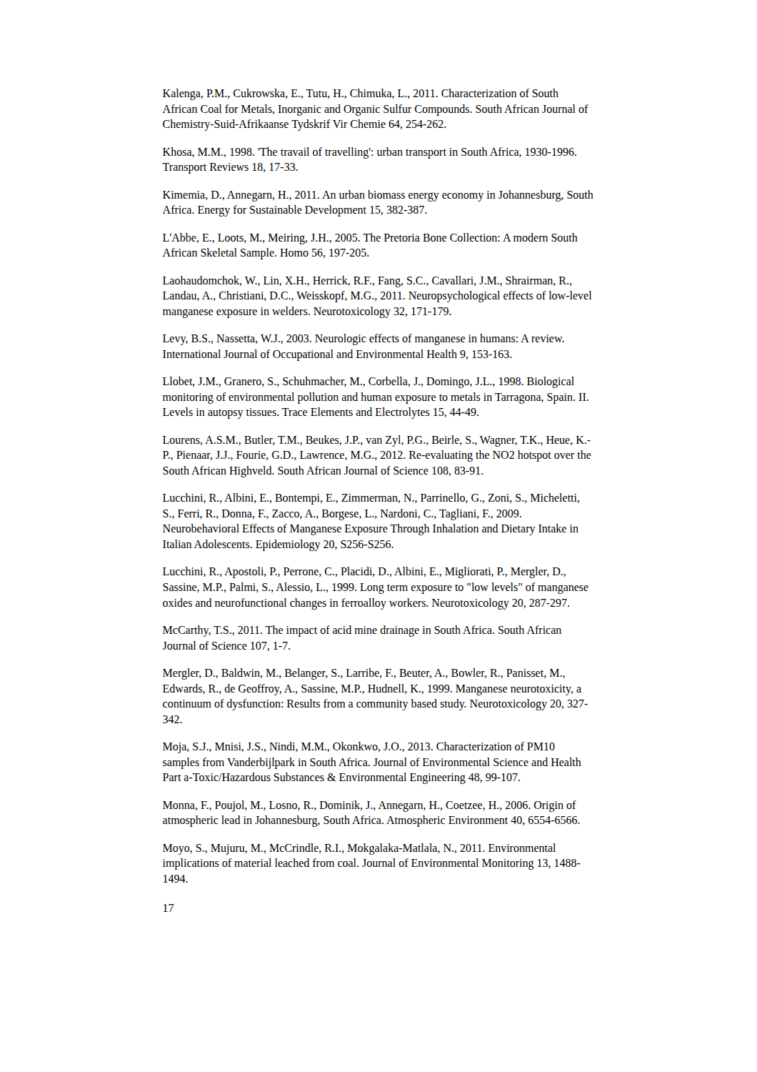Kalenga, P.M., Cukrowska, E., Tutu, H., Chimuka, L., 2011. Characterization of South African Coal for Metals, Inorganic and Organic Sulfur Compounds. South African Journal of Chemistry-Suid-Afrikaanse Tydskrif Vir Chemie 64, 254-262.
Khosa, M.M., 1998. 'The travail of travelling': urban transport in South Africa, 1930-1996. Transport Reviews 18, 17-33.
Kimemia, D., Annegarn, H., 2011. An urban biomass energy economy in Johannesburg, South Africa. Energy for Sustainable Development 15, 382-387.
L'Abbe, E., Loots, M., Meiring, J.H., 2005. The Pretoria Bone Collection: A modern South African Skeletal Sample. Homo 56, 197-205.
Laohaudomchok, W., Lin, X.H., Herrick, R.F., Fang, S.C., Cavallari, J.M., Shrairman, R., Landau, A., Christiani, D.C., Weisskopf, M.G., 2011. Neuropsychological effects of low-level manganese exposure in welders. Neurotoxicology 32, 171-179.
Levy, B.S., Nassetta, W.J., 2003. Neurologic effects of manganese in humans: A review. International Journal of Occupational and Environmental Health 9, 153-163.
Llobet, J.M., Granero, S., Schuhmacher, M., Corbella, J., Domingo, J.L., 1998. Biological monitoring of environmental pollution and human exposure to metals in Tarragona, Spain. II. Levels in autopsy tissues. Trace Elements and Electrolytes 15, 44-49.
Lourens, A.S.M., Butler, T.M., Beukes, J.P., van Zyl, P.G., Beirle, S., Wagner, T.K., Heue, K.-P., Pienaar, J.J., Fourie, G.D., Lawrence, M.G., 2012. Re-evaluating the NO2 hotspot over the South African Highveld. South African Journal of Science 108, 83-91.
Lucchini, R., Albini, E., Bontempi, E., Zimmerman, N., Parrinello, G., Zoni, S., Micheletti, S., Ferri, R., Donna, F., Zacco, A., Borgese, L., Nardoni, C., Tagliani, F., 2009. Neurobehavioral Effects of Manganese Exposure Through Inhalation and Dietary Intake in Italian Adolescents. Epidemiology 20, S256-S256.
Lucchini, R., Apostoli, P., Perrone, C., Placidi, D., Albini, E., Migliorati, P., Mergler, D., Sassine, M.P., Palmi, S., Alessio, L., 1999. Long term exposure to "low levels" of manganese oxides and neurofunctional changes in ferroalloy workers. Neurotoxicology 20, 287-297.
McCarthy, T.S., 2011. The impact of acid mine drainage in South Africa. South African Journal of Science 107, 1-7.
Mergler, D., Baldwin, M., Belanger, S., Larribe, F., Beuter, A., Bowler, R., Panisset, M., Edwards, R., de Geoffroy, A., Sassine, M.P., Hudnell, K., 1999. Manganese neurotoxicity, a continuum of dysfunction: Results from a community based study. Neurotoxicology 20, 327-342.
Moja, S.J., Mnisi, J.S., Nindi, M.M., Okonkwo, J.O., 2013. Characterization of PM10 samples from Vanderbijlpark in South Africa. Journal of Environmental Science and Health Part a-Toxic/Hazardous Substances & Environmental Engineering 48, 99-107.
Monna, F., Poujol, M., Losno, R., Dominik, J., Annegarn, H., Coetzee, H., 2006. Origin of atmospheric lead in Johannesburg, South Africa. Atmospheric Environment 40, 6554-6566.
Moyo, S., Mujuru, M., McCrindle, R.I., Mokgalaka-Matlala, N., 2011. Environmental implications of material leached from coal. Journal of Environmental Monitoring 13, 1488-1494.
17